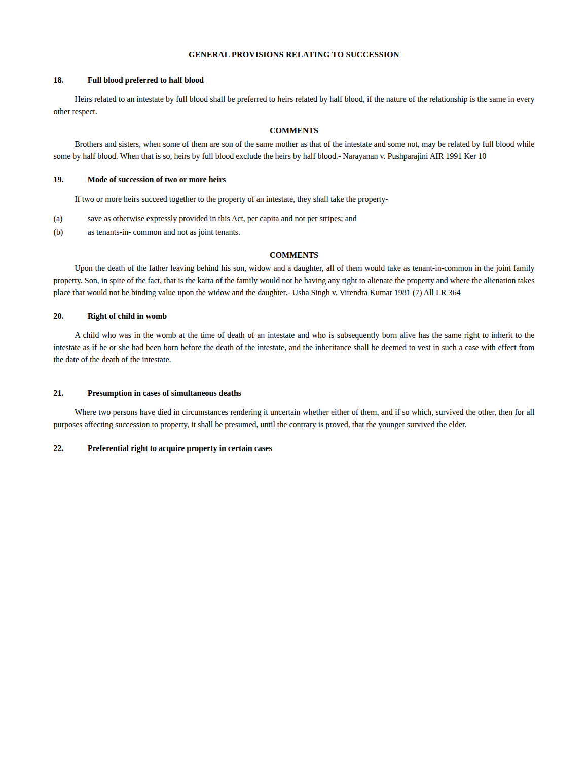GENERAL PROVISIONS RELATING TO SUCCESSION
18. Full blood preferred to half blood
Heirs related to an intestate by full blood shall be preferred to heirs related by half blood, if the nature of the relationship is the same in every other respect.
COMMENTS
Brothers and sisters, when some of them are son of the same mother as that of the intestate and some not, may be related by full blood while some by half blood. When that is so, heirs by full blood exclude the heirs by half blood.- Narayanan v. Pushparajini AIR 1991 Ker 10
19. Mode of succession of two or more heirs
If two or more heirs succeed together to the property of an intestate, they shall take the property-
(a) save as otherwise expressly provided in this Act, per capita and not per stripes; and
(b) as tenants-in- common and not as joint tenants.
COMMENTS
Upon the death of the father leaving behind his son, widow and a daughter, all of them would take as tenant-in-common in the joint family property. Son, in spite of the fact, that is the karta of the family would not be having any right to alienate the property and where the alienation takes place that would not be binding value upon the widow and the daughter.- Usha Singh v. Virendra Kumar 1981 (7) All LR 364
20. Right of child in womb
A child who was in the womb at the time of death of an intestate and who is subsequently born alive has the same right to inherit to the intestate as if he or she had been born before the death of the intestate, and the inheritance shall be deemed to vest in such a case with effect from the date of the death of the intestate.
21. Presumption in cases of simultaneous deaths
Where two persons have died in circumstances rendering it uncertain whether either of them, and if so which, survived the other, then for all purposes affecting succession to property, it shall be presumed, until the contrary is proved, that the younger survived the elder.
22. Preferential right to acquire property in certain cases